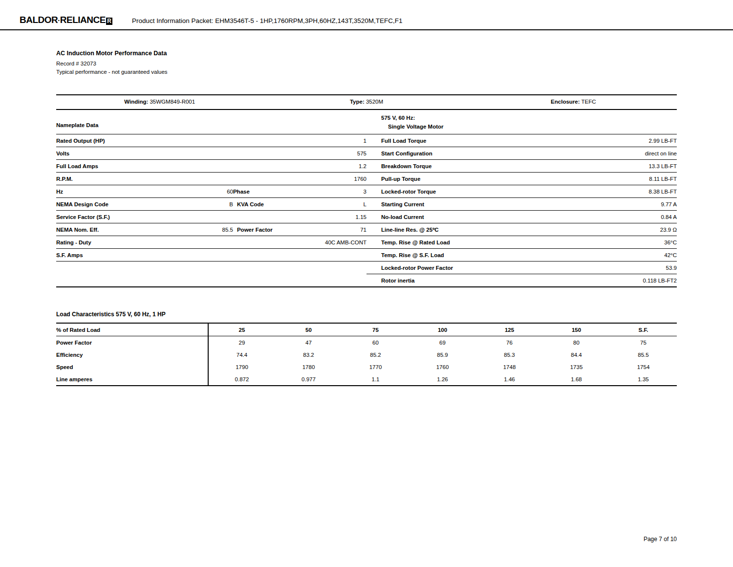BALDOR·RELIANCER
Product Information Packet: EHM3546T-5 - 1HP,1760RPM,3PH,60HZ,143T,3520M,TEFC,F1
AC Induction Motor Performance Data
Record # 32073
Typical performance - not guaranteed values
| Winding: 35WGM849-R001 | Type: 3520M | Enclosure: TEFC |
| Nameplate Data | 575 V, 60 Hz: Single Voltage Motor |
| / Rated Output (HP) / 1 / | / Full Load Torque / 2.99 LB-FT / |
| / Volts / 575 / | / Start Configuration / direct on line / |
| / Full Load Amps / 1.2 / | / Breakdown Torque / 13.3 LB-FT / |
| / R.P.M. / 1760 / | / Pull-up Torque / 8.11 LB-FT / |
| / Hz / 60 / Phase / 3 / | / Locked-rotor Torque / 8.38 LB-FT / |
| / NEMA Design Code / B / KVA Code / L / | / Starting Current / 9.77 A / |
| / Service Factor (S.F.) / 1.15 / | / No-load Current / 0.84 A / |
| / NEMA Nom. Eff. / 85.5 / Power Factor / 71 / | / Line-line Res. @ 25ºC / 23.9 Ω / |
| / Rating - Duty / 40C AMB-CONT / | / Temp. Rise @ Rated Load / 36°C / |
| / S.F. Amps / / | / Temp. Rise @ S.F. Load / 42°C / |
| | / Locked-rotor Power Factor / 53.9 / |
| | / Rotor inertia / 0.118 LB-FT2 / |
Load Characteristics 575 V, 60 Hz, 1 HP
| % of Rated Load | 25 | 50 | 75 | 100 | 125 | 150 | S.F. |
| --- | --- | --- | --- | --- | --- | --- | --- |
| Power Factor | 29 | 47 | 60 | 69 | 76 | 80 | 75 |
| Efficiency | 74.4 | 83.2 | 85.2 | 85.9 | 85.3 | 84.4 | 85.5 |
| Speed | 1790 | 1780 | 1770 | 1760 | 1748 | 1735 | 1754 |
| Line amperes | 0.872 | 0.977 | 1.1 | 1.26 | 1.46 | 1.68 | 1.35 |
Page 7 of 10